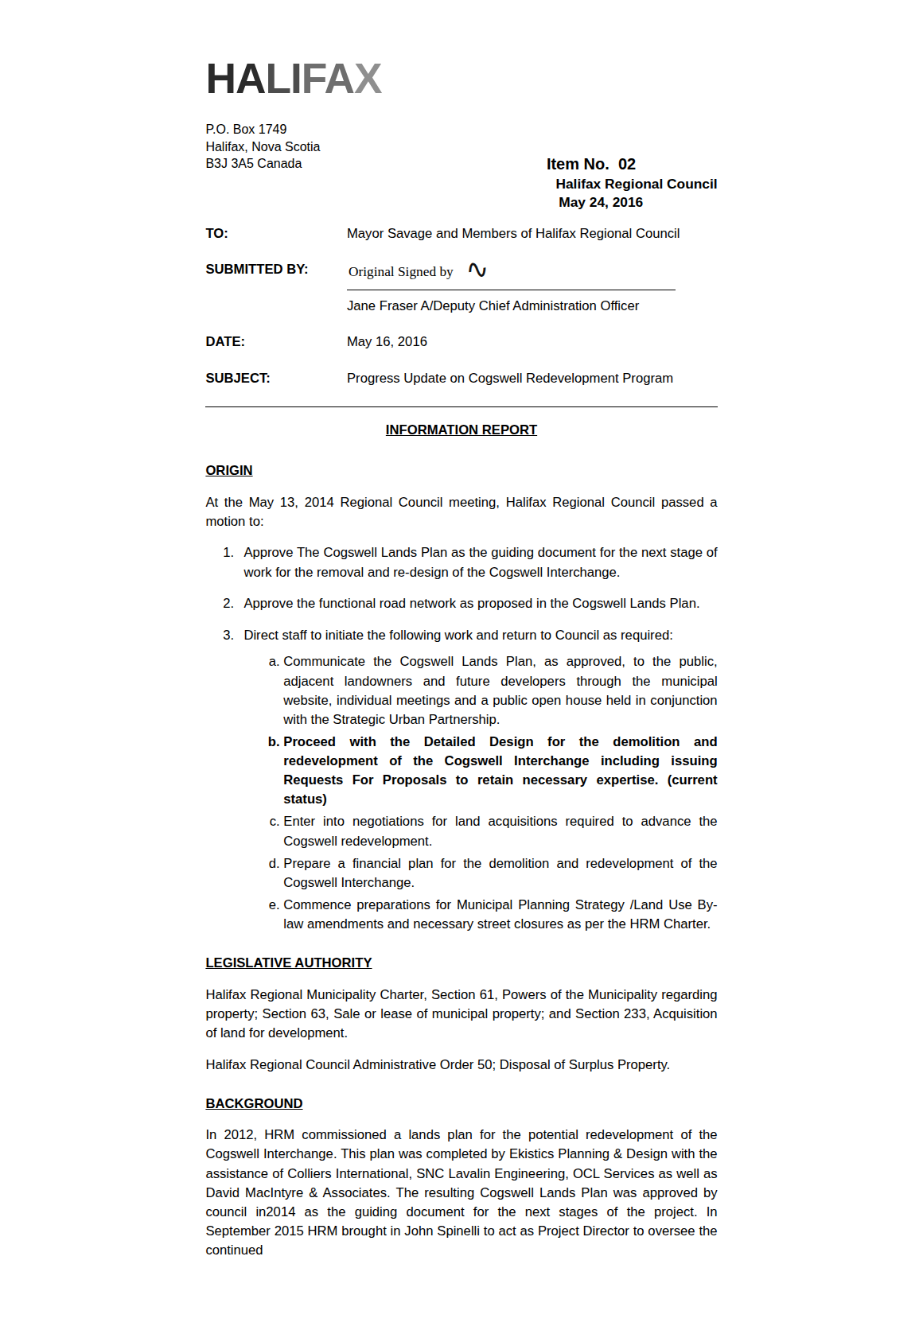HALIFAX
P.O. Box 1749
Halifax, Nova Scotia
B3J 3A5 Canada
Item No. 02
Halifax Regional Council
May 24, 2016
| TO: | Mayor Savage and Members of Halifax Regional Council |
| SUBMITTED BY: | Original Signed by ∿ Jane Fraser A/Deputy Chief Administration Officer |
| DATE: | May 16, 2016 |
| SUBJECT: | Progress Update on Cogswell Redevelopment Program |
INFORMATION REPORT
ORIGIN
At the May 13, 2014 Regional Council meeting, Halifax Regional Council passed a motion to:
Approve The Cogswell Lands Plan as the guiding document for the next stage of work for the removal and re-design of the Cogswell Interchange.
Approve the functional road network as proposed in the Cogswell Lands Plan.
Direct staff to initiate the following work and return to Council as required:
Communicate the Cogswell Lands Plan, as approved, to the public, adjacent landowners and future developers through the municipal website, individual meetings and a public open house held in conjunction with the Strategic Urban Partnership.
Proceed with the Detailed Design for the demolition and redevelopment of the Cogswell Interchange including issuing Requests For Proposals to retain necessary expertise. (current status)
Enter into negotiations for land acquisitions required to advance the Cogswell redevelopment.
Prepare a financial plan for the demolition and redevelopment of the Cogswell Interchange.
Commence preparations for Municipal Planning Strategy /Land Use By-law amendments and necessary street closures as per the HRM Charter.
LEGISLATIVE AUTHORITY
Halifax Regional Municipality Charter, Section 61, Powers of the Municipality regarding property; Section 63, Sale or lease of municipal property; and Section 233, Acquisition of land for development.
Halifax Regional Council Administrative Order 50; Disposal of Surplus Property.
BACKGROUND
In 2012, HRM commissioned a lands plan for the potential redevelopment of the Cogswell Interchange. This plan was completed by Ekistics Planning & Design with the assistance of Colliers International, SNC Lavalin Engineering, OCL Services as well as David MacIntyre & Associates. The resulting Cogswell Lands Plan was approved by council in2014 as the guiding document for the next stages of the project. In September 2015 HRM brought in John Spinelli to act as Project Director to oversee the continued